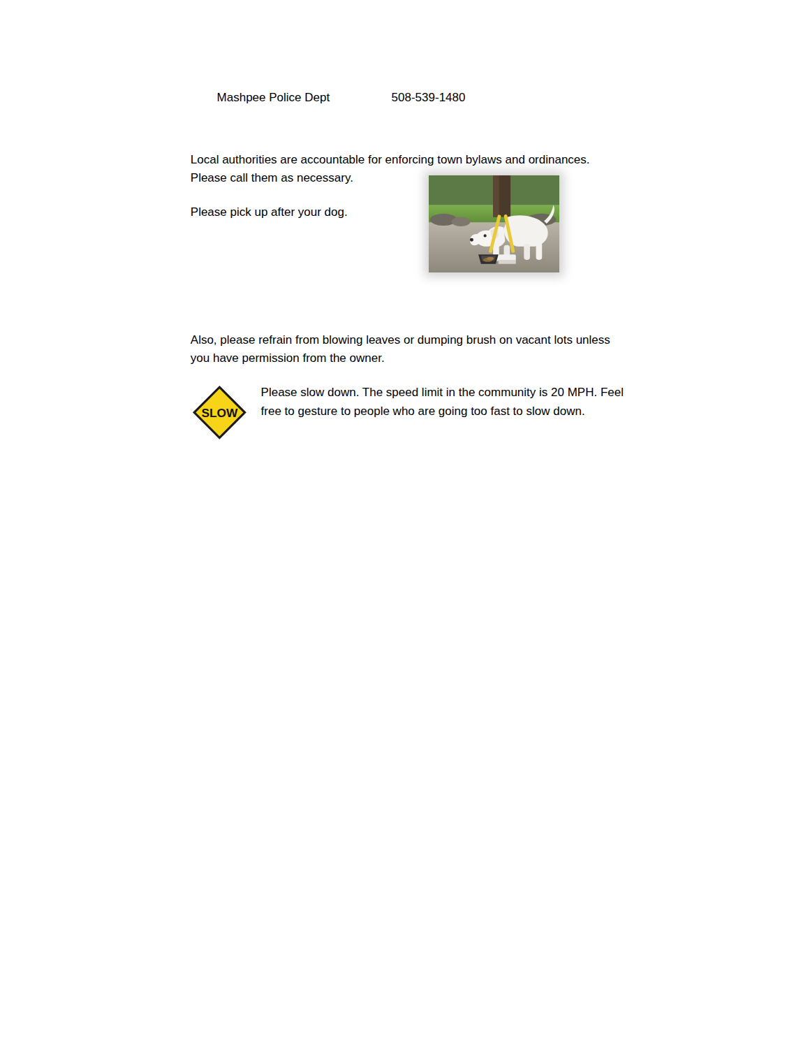Mashpee Police Dept 508-539-1480
Local authorities are accountable for enforcing town bylaws and ordinances. Please call them as necessary.
Please pick up after your dog.
Also, please refrain from blowing leaves or dumping brush on vacant lots unless you have permission from the owner.
SLOW
Please slow down. The speed limit in the community is 20 MPH. Feel free to gesture to people who are going too fast to slow down.